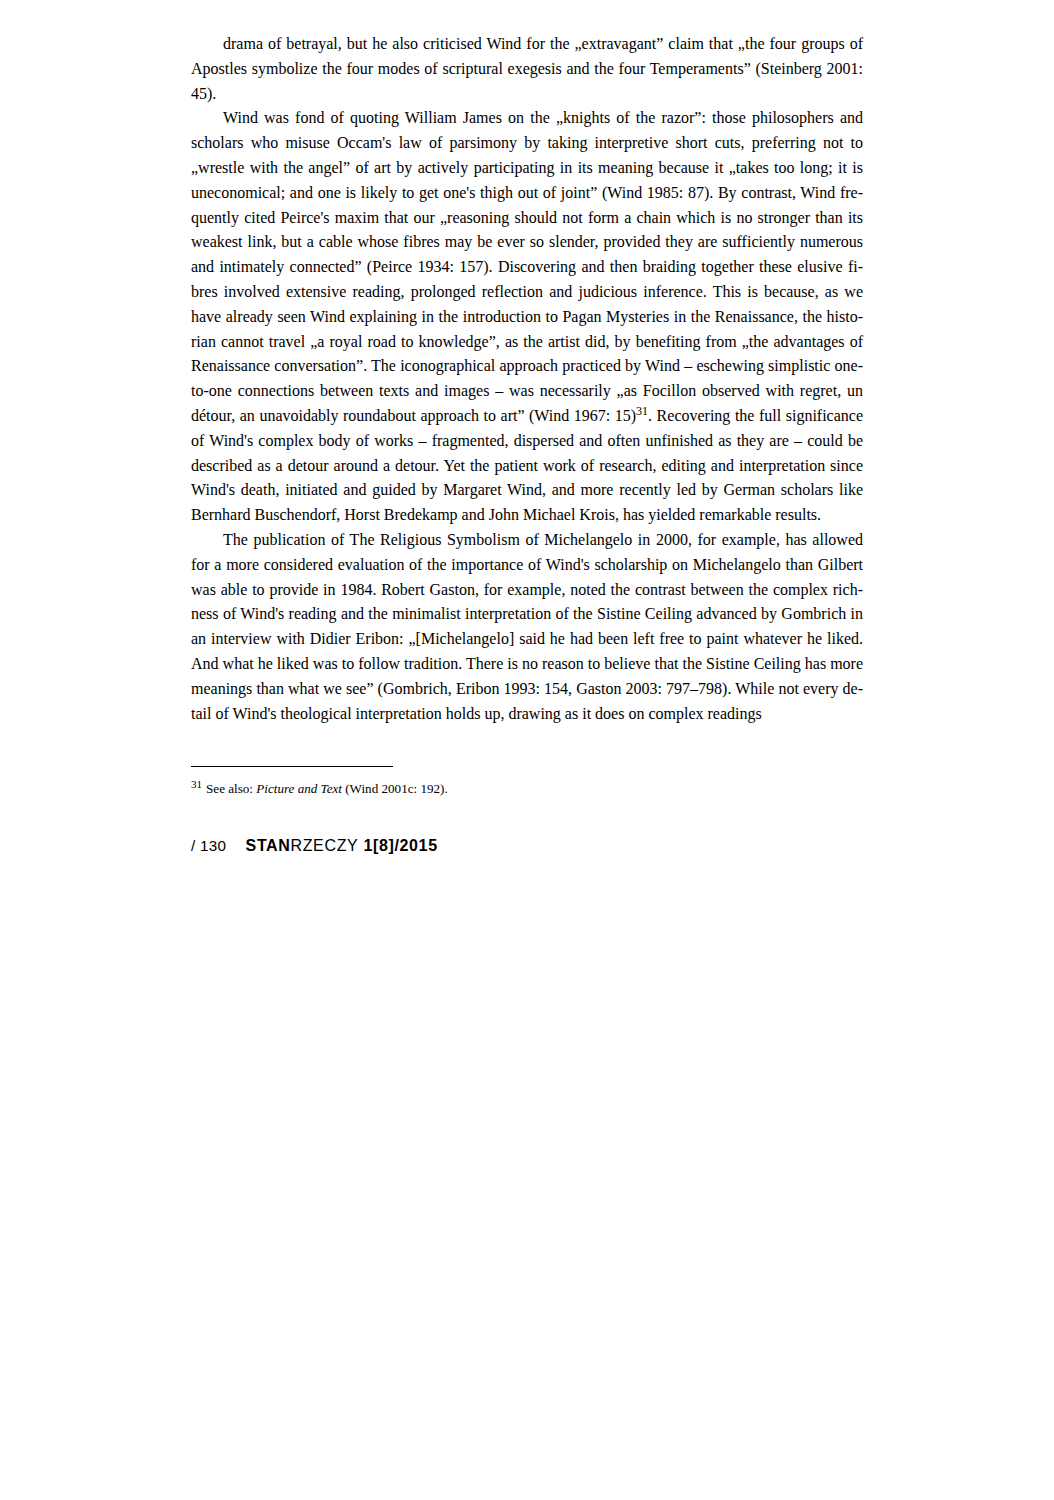drama of betrayal, but he also criticised Wind for the „extravagant” claim that „the four groups of Apostles symbolize the four modes of scriptural exegesis and the four Temperaments” (Steinberg 2001: 45).
Wind was fond of quoting William James on the „knights of the razor”: those philosophers and scholars who misuse Occam's law of parsimony by taking interpretive short cuts, preferring not to „wrestle with the angel” of art by actively participating in its meaning because it „takes too long; it is uneconomical; and one is likely to get one's thigh out of joint” (Wind 1985: 87). By contrast, Wind frequently cited Peirce's maxim that our „reasoning should not form a chain which is no stronger than its weakest link, but a cable whose fibres may be ever so slender, provided they are sufficiently numerous and intimately connected” (Peirce 1934: 157). Discovering and then braiding together these elusive fibres involved extensive reading, prolonged reflection and judicious inference. This is because, as we have already seen Wind explaining in the introduction to Pagan Mysteries in the Renaissance, the historian cannot travel „a royal road to knowledge”, as the artist did, by benefiting from „the advantages of Renaissance conversation”. The iconographical approach practiced by Wind – eschewing simplistic one-to-one connections between texts and images – was necessarily „as Focillon observed with regret, un détour, an unavoidably roundabout approach to art” (Wind 1967: 15)31. Recovering the full significance of Wind's complex body of works – fragmented, dispersed and often unfinished as they are – could be described as a detour around a detour. Yet the patient work of research, editing and interpretation since Wind's death, initiated and guided by Margaret Wind, and more recently led by German scholars like Bernhard Buschendorf, Horst Bredekamp and John Michael Krois, has yielded remarkable results.
The publication of The Religious Symbolism of Michelangelo in 2000, for example, has allowed for a more considered evaluation of the importance of Wind's scholarship on Michelangelo than Gilbert was able to provide in 1984. Robert Gaston, for example, noted the contrast between the complex richness of Wind's reading and the minimalist interpretation of the Sistine Ceiling advanced by Gombrich in an interview with Didier Eribon: „[Michelangelo] said he had been left free to paint whatever he liked. And what he liked was to follow tradition. There is no reason to believe that the Sistine Ceiling has more meanings than what we see” (Gombrich, Eribon 1993: 154, Gaston 2003: 797–798). While not every detail of Wind's theological interpretation holds up, drawing as it does on complex readings
31 See also: Picture and Text (Wind 2001c: 192).
/ 130 STANRZECZY 1[8]/2015